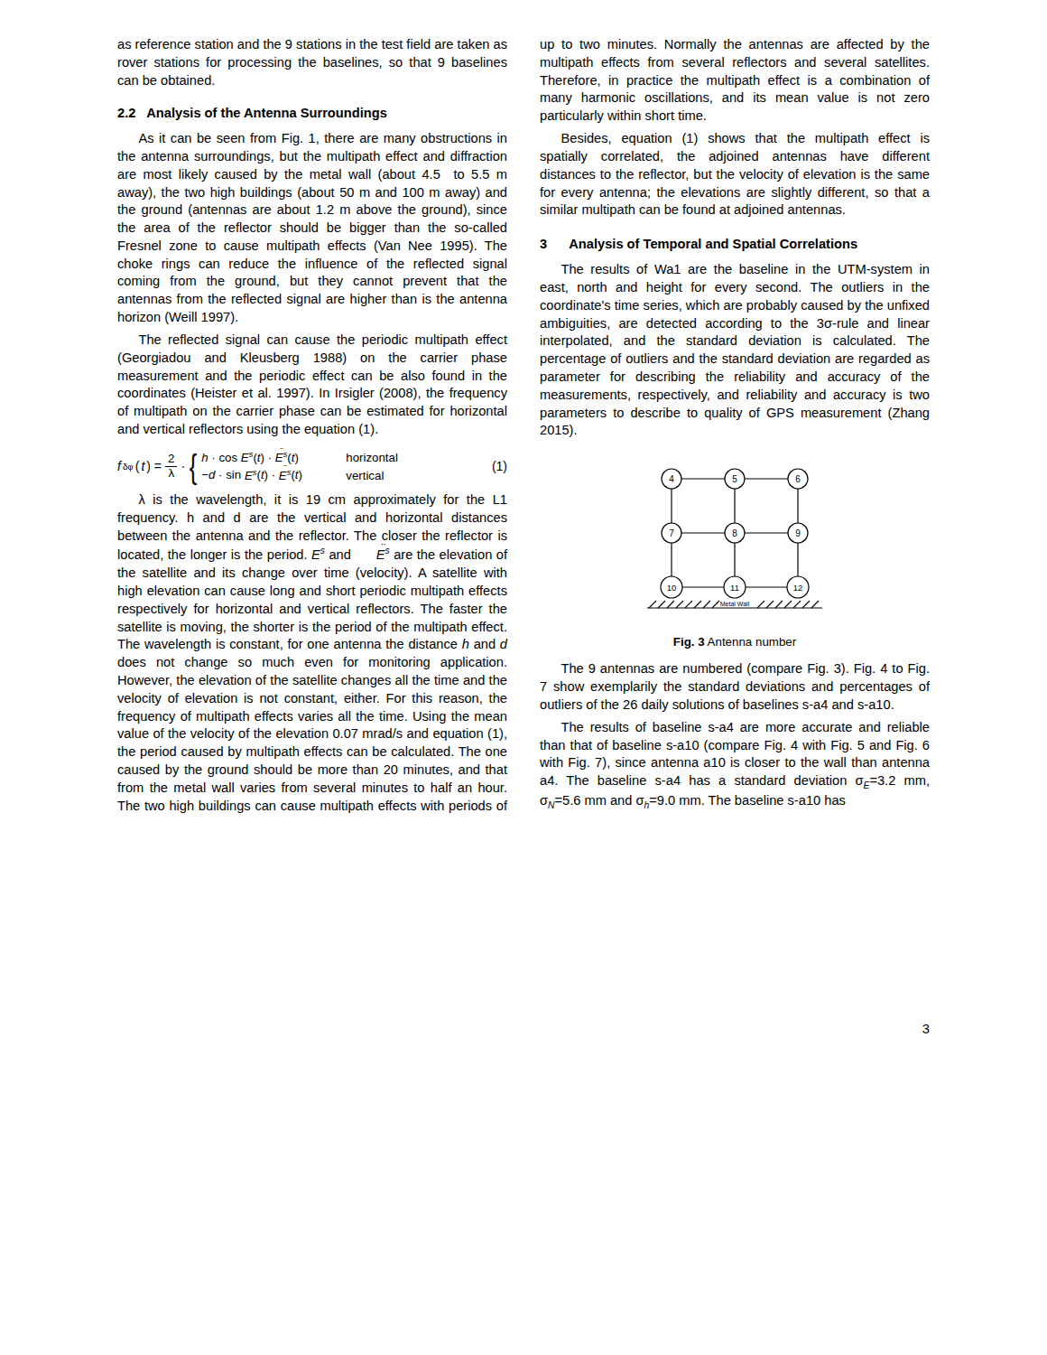as reference station and the 9 stations in the test field are taken as rover stations for processing the baselines, so that 9 baselines can be obtained.
2.2 Analysis of the Antenna Surroundings
As it can be seen from Fig. 1, there are many obstructions in the antenna surroundings, but the multipath effect and diffraction are most likely caused by the metal wall (about 4.5 to 5.5 m away), the two high buildings (about 50 m and 100 m away) and the ground (antennas are about 1.2 m above the ground), since the area of the reflector should be bigger than the so-called Fresnel zone to cause multipath effects (Van Nee 1995). The choke rings can reduce the influence of the reflected signal coming from the ground, but they cannot prevent that the antennas from the reflected signal are higher than is the antenna horizon (Weill 1997).
The reflected signal can cause the periodic multipath effect (Georgiadou and Kleusberg 1988) on the carrier phase measurement and the periodic effect can be also found in the coordinates (Heister et al. 1997). In Irsigler (2008), the frequency of multipath on the carrier phase can be estimated for horizontal and vertical reflectors using the equation (1).
fδφ(t) = 2 λ · { h · cos Es(t) · Es(t) horizontal −d · sin Es(t) · Es(t) vertical (1)
λ is the wavelength, it is 19 cm approximately for the L1 frequency. h and d are the vertical and horizontal distances between the antenna and the reflector. The closer the reflector is located, the longer is the period. Es and Es are the elevation of the satellite and its change over time (velocity). A satellite with high elevation can cause long and short periodic multipath effects respectively for horizontal and vertical reflectors. The faster the satellite is moving, the shorter is the period of the multipath effect. The wavelength is constant, for one antenna the distance h and d does not change so much even for monitoring application. However, the elevation of the satellite changes all the time and the velocity of elevation is not constant, either. For this reason, the frequency of multipath effects varies all the time. Using the mean value of the velocity of the elevation 0.07 mrad/s and equation (1), the period caused by multipath effects can be calculated. The one caused by the ground should be more than 20 minutes, and that from the metal wall varies from several minutes to half an hour. The two high buildings can cause multipath effects with periods of up to two minutes. Normally the antennas are affected by the multipath effects from several reflectors and several satellites. Therefore, in practice the multipath effect is a combination of many harmonic oscillations, and its mean value is not zero particularly within short time.
Besides, equation (1) shows that the multipath effect is spatially correlated, the adjoined antennas have different distances to the reflector, but the velocity of elevation is the same for every antenna; the elevations are slightly different, so that a similar multipath can be found at adjoined antennas.
3 Analysis of Temporal and Spatial Correlations
The results of Wa1 are the baseline in the UTM-system in east, north and height for every second. The outliers in the coordinate's time series, which are probably caused by the unfixed ambiguities, are detected according to the 3σ-rule and linear interpolated, and the standard deviation is calculated. The percentage of outliers and the standard deviation are regarded as parameter for describing the reliability and accuracy of the measurements, respectively, and reliability and accuracy is two parameters to describe to quality of GPS measurement (Zhang 2015).
4 5 6 7 8 9 10 11 12 Metal Wall
Fig. 3 Antenna number
The 9 antennas are numbered (compare Fig. 3). Fig. 4 to Fig. 7 show exemplarily the standard deviations and percentages of outliers of the 26 daily solutions of baselines s-a4 and s-a10.
The results of baseline s-a4 are more accurate and reliable than that of baseline s-a10 (compare Fig. 4 with Fig. 5 and Fig. 6 with Fig. 7), since antenna a10 is closer to the wall than antenna a4. The baseline s-a4 has a standard deviation σE=3.2 mm, σN=5.6 mm and σh=9.0 mm. The baseline s-a10 has
3